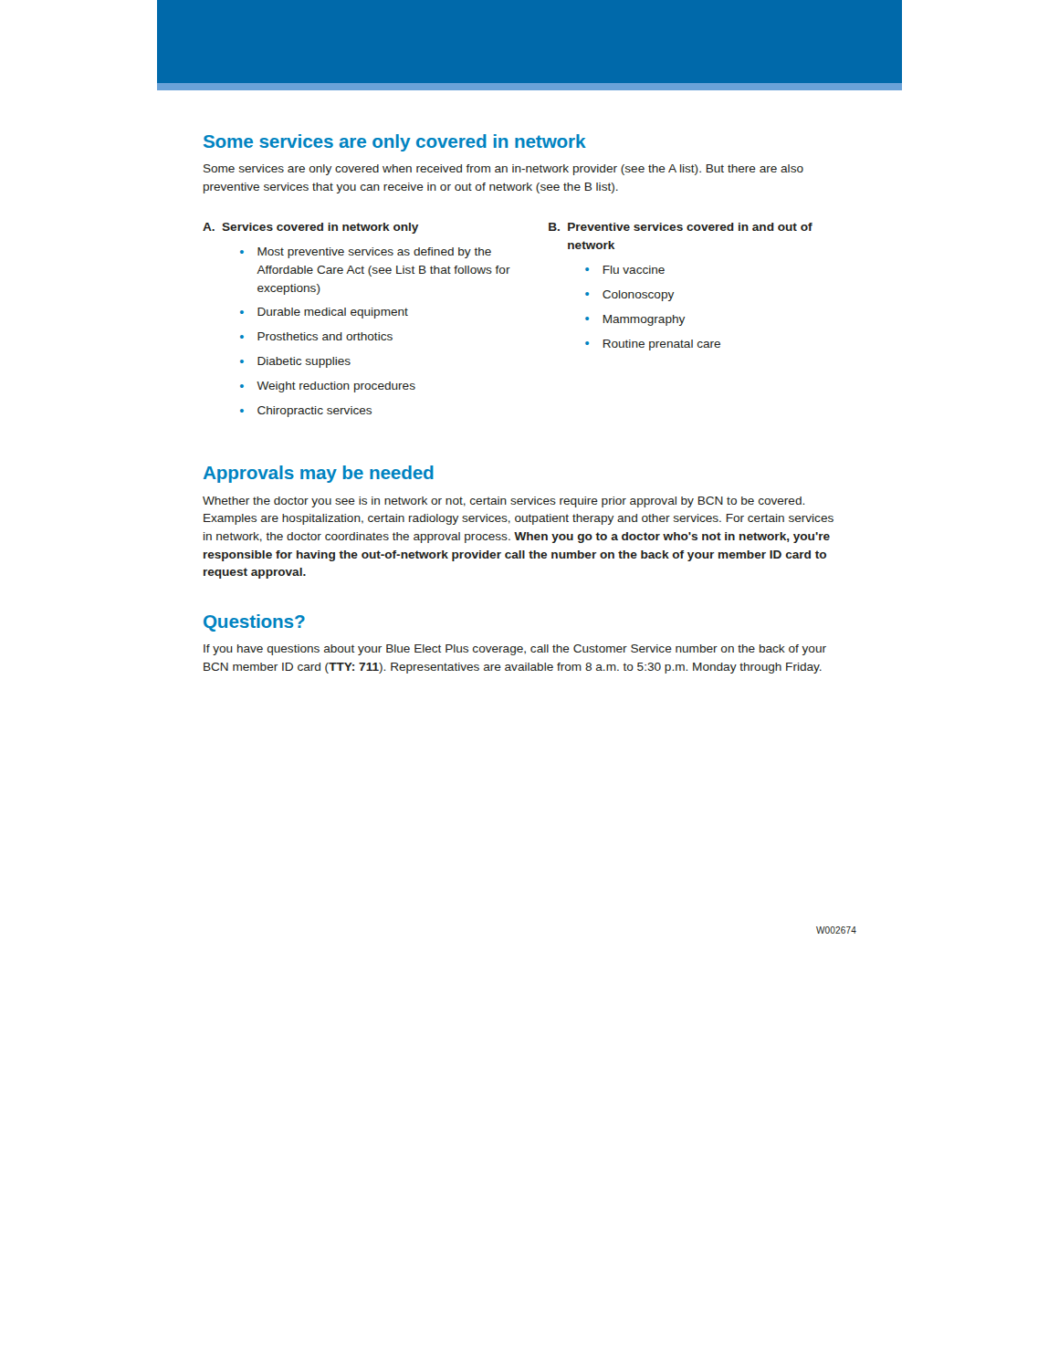Some services are only covered in network
Some services are only covered when received from an in-network provider (see the A list). But there are also preventive services that you can receive in or out of network (see the B list).
A. Services covered in network only
Most preventive services as defined by the Affordable Care Act (see List B that follows for exceptions)
Durable medical equipment
Prosthetics and orthotics
Diabetic supplies
Weight reduction procedures
Chiropractic services
B. Preventive services covered in and out of network
Flu vaccine
Colonoscopy
Mammography
Routine prenatal care
Approvals may be needed
Whether the doctor you see is in network or not, certain services require prior approval by BCN to be covered. Examples are hospitalization, certain radiology services, outpatient therapy and other services. For certain services in network, the doctor coordinates the approval process. When you go to a doctor who's not in network, you're responsible for having the out-of-network provider call the number on the back of your member ID card to request approval.
Questions?
If you have questions about your Blue Elect Plus coverage, call the Customer Service number on the back of your BCN member ID card (TTY: 711). Representatives are available from 8 a.m. to 5:30 p.m. Monday through Friday.
W002674